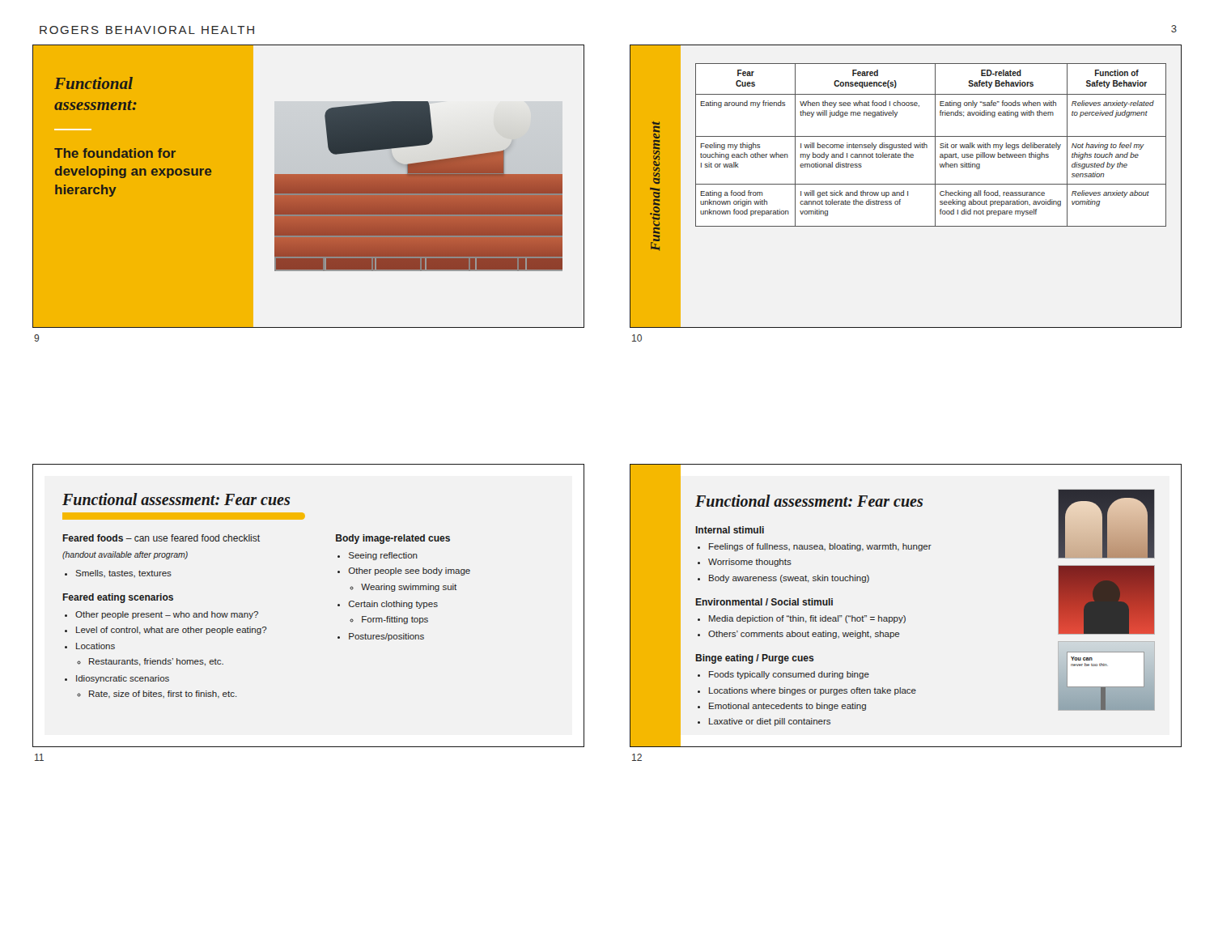ROGERS BEHAVIORAL HEALTH
3
Functional
assessment:
The foundation for developing an exposure hierarchy
9
Functional assessment
| Fear Cues | Feared Consequence(s) | ED-related Safety Behaviors | Function of Safety Behavior |
| --- | --- | --- | --- |
| Eating around my friends | When they see what food I choose, they will judge me negatively | Eating only “safe” foods when with friends; avoiding eating with them | Relieves anxiety-related to perceived judgment |
| Feeling my thighs touching each other when I sit or walk | I will become intensely disgusted with my body and I cannot tolerate the emotional distress | Sit or walk with my legs deliberately apart, use pillow between thighs when sitting | Not having to feel my thighs touch and be disgusted by the sensation |
| Eating a food from unknown origin with unknown food preparation | I will get sick and throw up and I cannot tolerate the distress of vomiting | Checking all food, reassurance seeking about preparation, avoiding food I did not prepare myself | Relieves anxiety about vomiting |
10
Functional assessment: Fear cues
Feared foods – can use feared food checklist
(handout available after program)
Smells, tastes, textures
Feared eating scenarios
Other people present – who and how many?
Level of control, what are other people eating?
Locations
Restaurants, friends’ homes, etc.
Idiosyncratic scenarios
Rate, size of bites, first to finish, etc.
Body image-related cues
Seeing reflection
Other people see body image
Wearing swimming suit
Certain clothing types
Form-fitting tops
Postures/positions
11
Functional assessment: Fear cues
Internal stimuli
Feelings of fullness, nausea, bloating, warmth, hunger
Worrisome thoughts
Body awareness (sweat, skin touching)
Environmental / Social stimuli
Media depiction of “thin, fit ideal” (“hot” = happy)
Others’ comments about eating, weight, shape
Binge eating / Purge cues
Foods typically consumed during binge
Locations where binges or purges often take place
Emotional antecedents to binge eating
Laxative or diet pill containers
You can never be too thin.
12